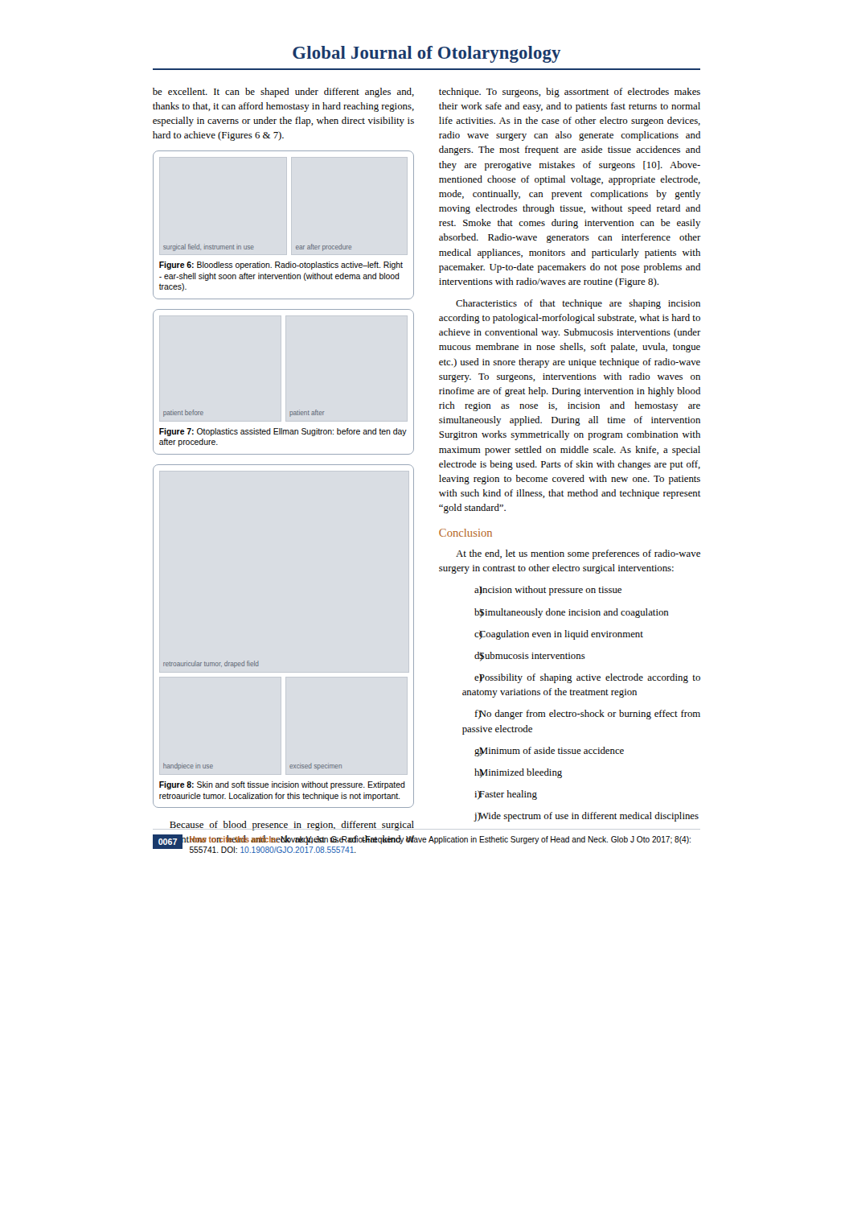Global Journal of Otolaryngology
be excellent. It can be shaped under different angles and, thanks to that, it can afford hemostasy in hard reaching regions, especially in caverns or under the flap, when direct visibility is hard to achieve (Figures 6 & 7).
surgical field, instrument in use
ear after procedure
Figure 6: Bloodless operation. Radio-otoplastics active–left. Right - ear-shell sight soon after intervention (without edema and blood traces).
patient before
patient after
Figure 7: Otoplastics assisted Ellman Sugitron: before and ten day after procedure.
retroauricular tumor, draped field
handpiece in use
excised specimen
Figure 8: Skin and soft tissue incision without pressure. Extirpated retroauricle tumor. Localization for this technique is not important.
Because of blood presence in region, different surgical interventions on head and neck request use of that kind of technique. To surgeons, big assortment of electrodes makes their work safe and easy, and to patients fast returns to normal life activities. As in the case of other electro surgeon devices, radio wave surgery can also generate complications and dangers. The most frequent are aside tissue accidences and they are prerogative mistakes of surgeons [10]. Above-mentioned choose of optimal voltage, appropriate electrode, mode, continually, can prevent complications by gently moving electrodes through tissue, without speed retard and rest. Smoke that comes during intervention can be easily absorbed. Radio-wave generators can interference other medical appliances, monitors and particularly patients with pacemaker. Up-to-date pacemakers do not pose problems and interventions with radio/waves are routine (Figure 8).
Characteristics of that technique are shaping incision according to patological-morfological substrate, what is hard to achieve in conventional way. Submucosis interventions (under mucous membrane in nose shells, soft palate, uvula, tongue etc.) used in snore therapy are unique technique of radio-wave surgery. To surgeons, interventions with radio waves on rinofime are of great help. During intervention in highly blood rich region as nose is, incision and hemostasy are simultaneously applied. During all time of intervention Surgitron works symmetrically on program combination with maximum power settled on middle scale. As knife, a special electrode is being used. Parts of skin with changes are put off, leaving region to become covered with new one. To patients with such kind of illness, that method and technique represent “gold standard”.
Conclusion
At the end, let us mention some preferences of radio-wave surgery in contrast to other electro surgical interventions:
a) Incision without pressure on tissue
b) Simultaneously done incision and coagulation
c) Coagulation even in liquid environment
d) Submucosis interventions
e) Possibility of shaping active electrode according to anatomy variations of the treatment region
f) No danger from electro-shock or burning effect from passive electrode
g) Minimum of aside tissue accidence
h) Minimized bleeding
i) Faster healing
j) Wide spectrum of use in different medical disciplines
0067 How to cite this article: Novak V, Jon G. Radio-Frequency Wave Application in Esthetic Surgery of Head and Neck. Glob J Oto 2017; 8(4): 555741. DOI: 10.19080/GJO.2017.08.555741.